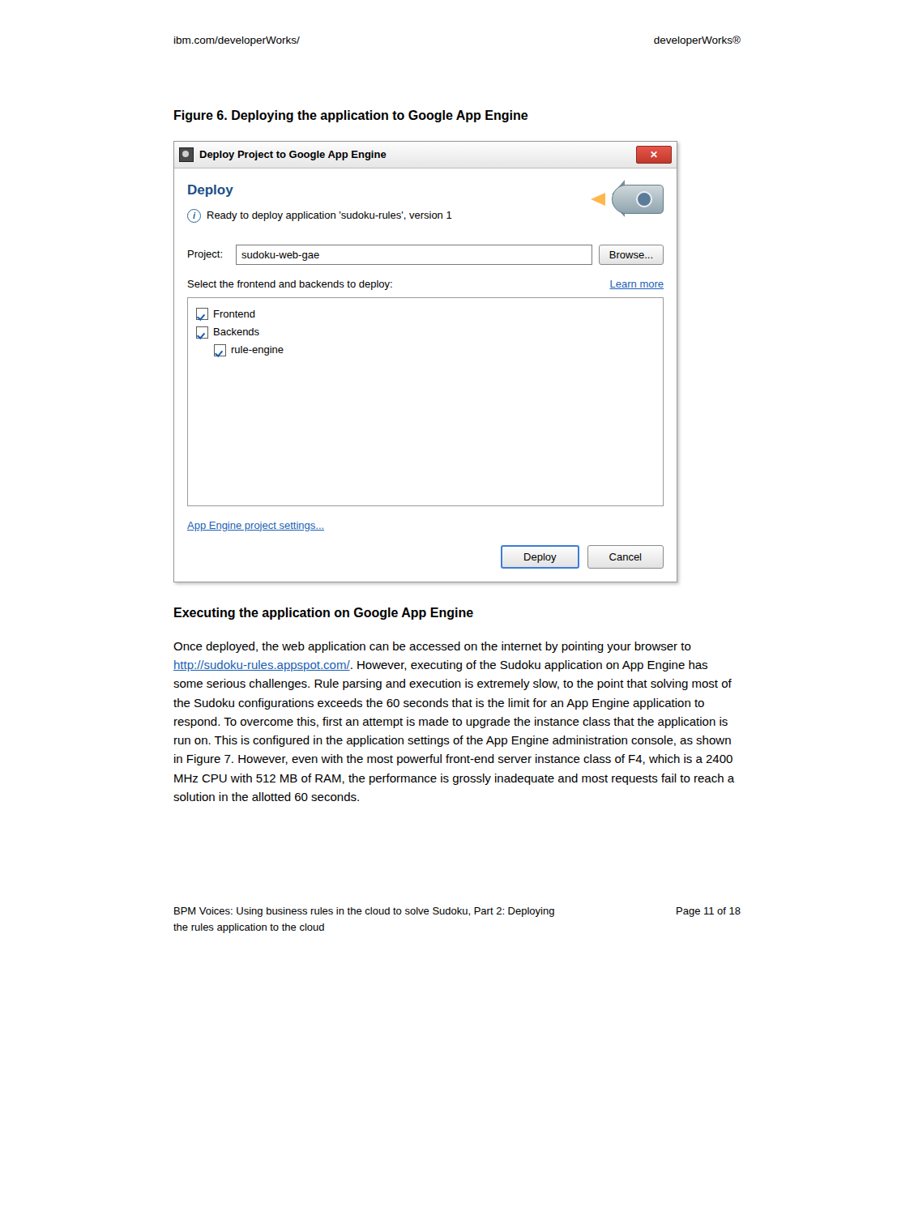ibm.com/developerWorks/
developerWorks®
Figure 6. Deploying the application to Google App Engine
Deploy Project to Google App Engine
✕
Deploy
i Ready to deploy application 'sudoku-rules', version 1
Project: Browse...
Select the frontend and backends to deploy: Learn more
Frontend
Backends
rule-engine
App Engine project settings...
Deploy Cancel
Executing the application on Google App Engine
Once deployed, the web application can be accessed on the internet by pointing your browser to http://sudoku-rules.appspot.com/. However, executing of the Sudoku application on App Engine has some serious challenges. Rule parsing and execution is extremely slow, to the point that solving most of the Sudoku configurations exceeds the 60 seconds that is the limit for an App Engine application to respond. To overcome this, first an attempt is made to upgrade the instance class that the application is run on. This is configured in the application settings of the App Engine administration console, as shown in Figure 7. However, even with the most powerful front-end server instance class of F4, which is a 2400 MHz CPU with 512 MB of RAM, the performance is grossly inadequate and most requests fail to reach a solution in the allotted 60 seconds.
BPM Voices: Using business rules in the cloud to solve Sudoku, Part 2: Deploying the rules application to the cloud
Page 11 of 18